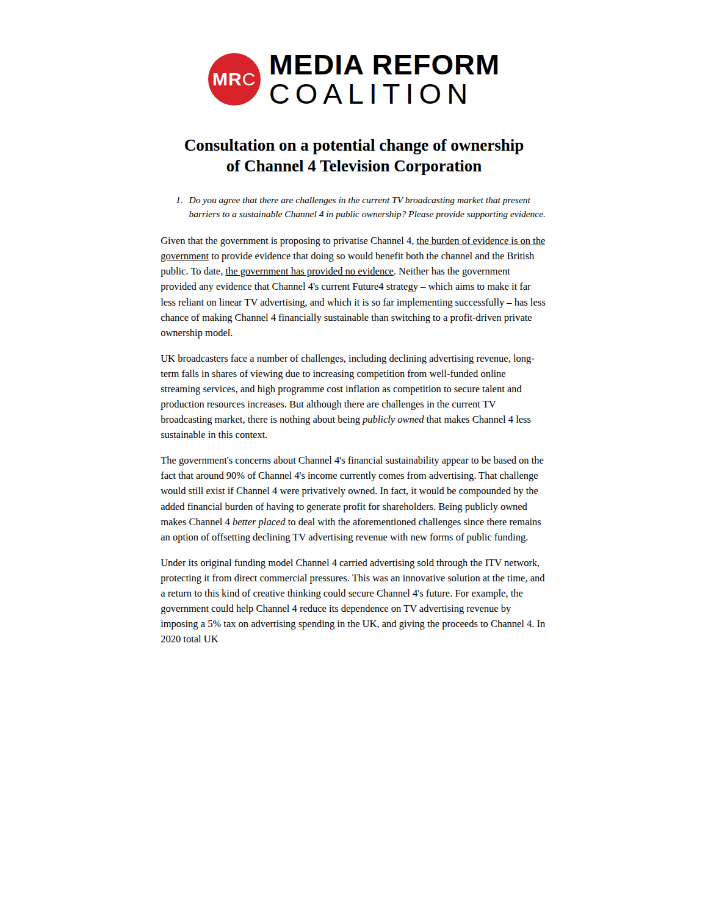MRC
MEDIA REFORM
COALITION
Consultation on a potential change of ownership
of Channel 4 Television Corporation
Do you agree that there are challenges in the current TV broadcasting market that present barriers to a sustainable Channel 4 in public ownership? Please provide supporting evidence.
Given that the government is proposing to privatise Channel 4, the burden of evidence is on the government to provide evidence that doing so would benefit both the channel and the British public. To date, the government has provided no evidence. Neither has the government provided any evidence that Channel 4's current Future4 strategy – which aims to make it far less reliant on linear TV advertising, and which it is so far implementing successfully – has less chance of making Channel 4 financially sustainable than switching to a profit-driven private ownership model.
UK broadcasters face a number of challenges, including declining advertising revenue, long-term falls in shares of viewing due to increasing competition from well-funded online streaming services, and high programme cost inflation as competition to secure talent and production resources increases. But although there are challenges in the current TV broadcasting market, there is nothing about being publicly owned that makes Channel 4 less sustainable in this context.
The government's concerns about Channel 4's financial sustainability appear to be based on the fact that around 90% of Channel 4's income currently comes from advertising. That challenge would still exist if Channel 4 were privatively owned. In fact, it would be compounded by the added financial burden of having to generate profit for shareholders. Being publicly owned makes Channel 4 better placed to deal with the aforementioned challenges since there remains an option of offsetting declining TV advertising revenue with new forms of public funding.
Under its original funding model Channel 4 carried advertising sold through the ITV network, protecting it from direct commercial pressures. This was an innovative solution at the time, and a return to this kind of creative thinking could secure Channel 4's future. For example, the government could help Channel 4 reduce its dependence on TV advertising revenue by imposing a 5% tax on advertising spending in the UK, and giving the proceeds to Channel 4. In 2020 total UK